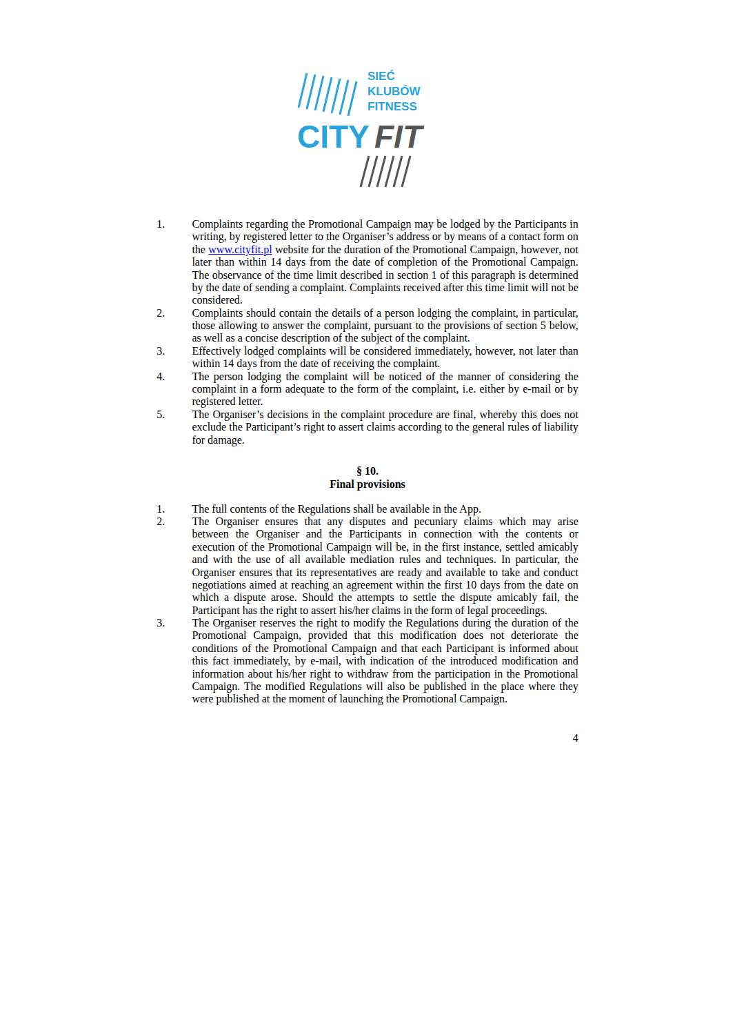1.
Complaints regarding the Promotional Campaign may be lodged by the Participants in writing, by registered letter to the Organiser’s address or by means of a contact form on the www.cityfit.pl website for the duration of the Promotional Campaign, however, not later than within 14 days from the date of completion of the Promotional Campaign. The observance of the time limit described in section 1 of this paragraph is determined by the date of sending a complaint. Complaints received after this time limit will not be considered.
2.
Complaints should contain the details of a person lodging the complaint, in particular, those allowing to answer the complaint, pursuant to the provisions of section 5 below, as well as a concise description of the subject of the complaint.
3.
Effectively lodged complaints will be considered immediately, however, not later than within 14 days from the date of receiving the complaint.
4.
The person lodging the complaint will be noticed of the manner of considering the complaint in a form adequate to the form of the complaint, i.e. either by e-mail or by registered letter.
5.
The Organiser’s decisions in the complaint procedure are final, whereby this does not exclude the Participant’s right to assert claims according to the general rules of liability for damage.
§ 10. Final provisions
1.
The full contents of the Regulations shall be available in the App.
2.
The Organiser ensures that any disputes and pecuniary claims which may arise between the Organiser and the Participants in connection with the contents or execution of the Promotional Campaign will be, in the first instance, settled amicably and with the use of all available mediation rules and techniques. In particular, the Organiser ensures that its representatives are ready and available to take and conduct negotiations aimed at reaching an agreement within the first 10 days from the date on which a dispute arose. Should the attempts to settle the dispute amicably fail, the Participant has the right to assert his/her claims in the form of legal proceedings.
3.
The Organiser reserves the right to modify the Regulations during the duration of the Promotional Campaign, provided that this modification does not deteriorate the conditions of the Promotional Campaign and that each Participant is informed about this fact immediately, by e-mail, with indication of the introduced modification and information about his/her right to withdraw from the participation in the Promotional Campaign. The modified Regulations will also be published in the place where they were published at the moment of launching the Promotional Campaign.
4